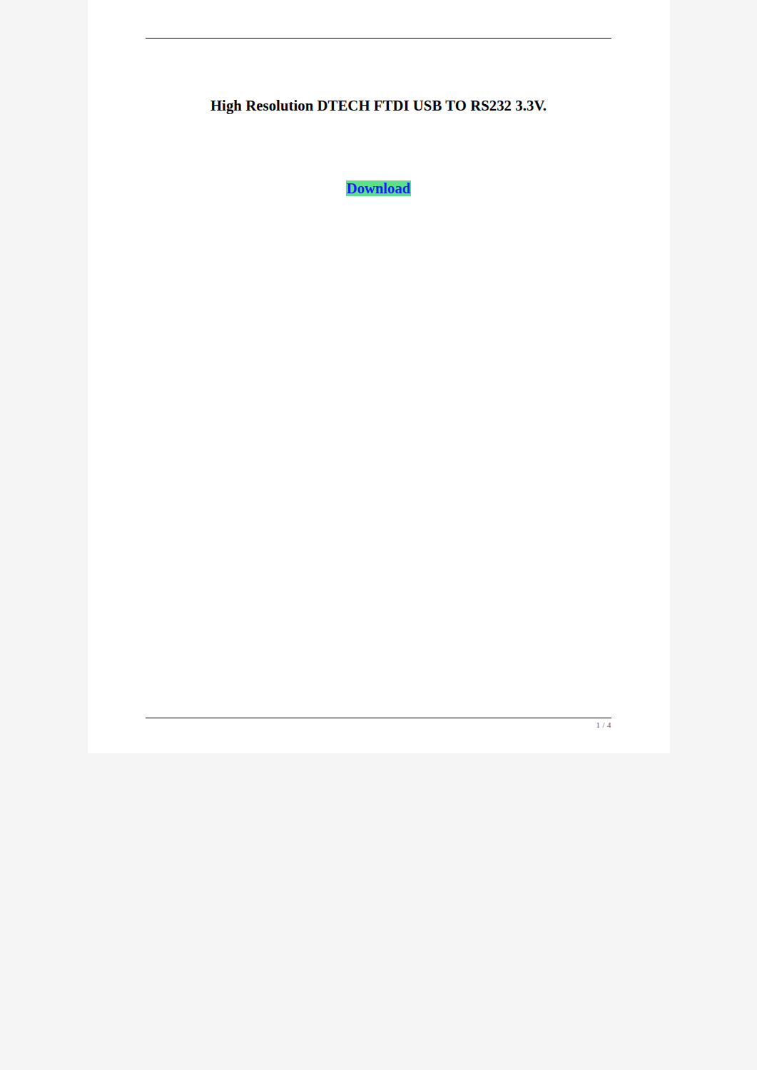High Resolution DTECH FTDI USB TO RS232 3.3V.
Download
1 / 4